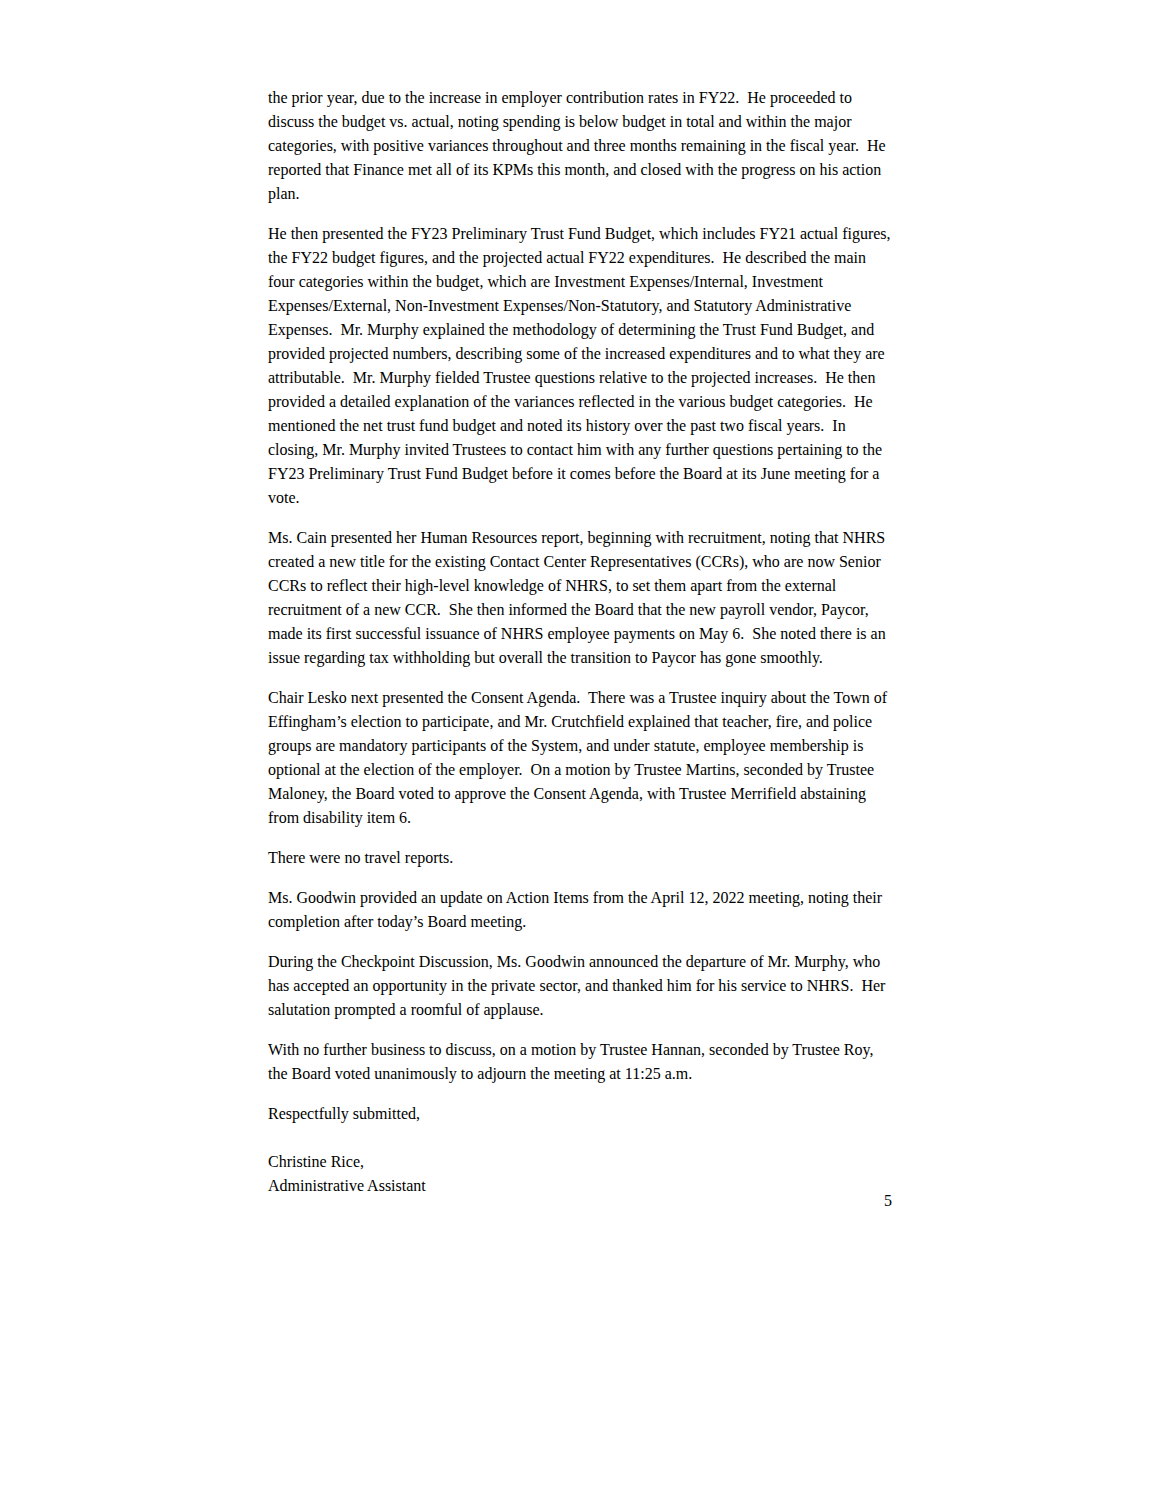the prior year, due to the increase in employer contribution rates in FY22. He proceeded to discuss the budget vs. actual, noting spending is below budget in total and within the major categories, with positive variances throughout and three months remaining in the fiscal year. He reported that Finance met all of its KPMs this month, and closed with the progress on his action plan.
He then presented the FY23 Preliminary Trust Fund Budget, which includes FY21 actual figures, the FY22 budget figures, and the projected actual FY22 expenditures. He described the main four categories within the budget, which are Investment Expenses/Internal, Investment Expenses/External, Non-Investment Expenses/Non-Statutory, and Statutory Administrative Expenses. Mr. Murphy explained the methodology of determining the Trust Fund Budget, and provided projected numbers, describing some of the increased expenditures and to what they are attributable. Mr. Murphy fielded Trustee questions relative to the projected increases. He then provided a detailed explanation of the variances reflected in the various budget categories. He mentioned the net trust fund budget and noted its history over the past two fiscal years. In closing, Mr. Murphy invited Trustees to contact him with any further questions pertaining to the FY23 Preliminary Trust Fund Budget before it comes before the Board at its June meeting for a vote.
Ms. Cain presented her Human Resources report, beginning with recruitment, noting that NHRS created a new title for the existing Contact Center Representatives (CCRs), who are now Senior CCRs to reflect their high-level knowledge of NHRS, to set them apart from the external recruitment of a new CCR. She then informed the Board that the new payroll vendor, Paycor, made its first successful issuance of NHRS employee payments on May 6. She noted there is an issue regarding tax withholding but overall the transition to Paycor has gone smoothly.
Chair Lesko next presented the Consent Agenda. There was a Trustee inquiry about the Town of Effingham’s election to participate, and Mr. Crutchfield explained that teacher, fire, and police groups are mandatory participants of the System, and under statute, employee membership is optional at the election of the employer. On a motion by Trustee Martins, seconded by Trustee Maloney, the Board voted to approve the Consent Agenda, with Trustee Merrifield abstaining from disability item 6.
There were no travel reports.
Ms. Goodwin provided an update on Action Items from the April 12, 2022 meeting, noting their completion after today’s Board meeting.
During the Checkpoint Discussion, Ms. Goodwin announced the departure of Mr. Murphy, who has accepted an opportunity in the private sector, and thanked him for his service to NHRS. Her salutation prompted a roomful of applause.
With no further business to discuss, on a motion by Trustee Hannan, seconded by Trustee Roy, the Board voted unanimously to adjourn the meeting at 11:25 a.m.
Respectfully submitted,
Christine Rice,
Administrative Assistant
5